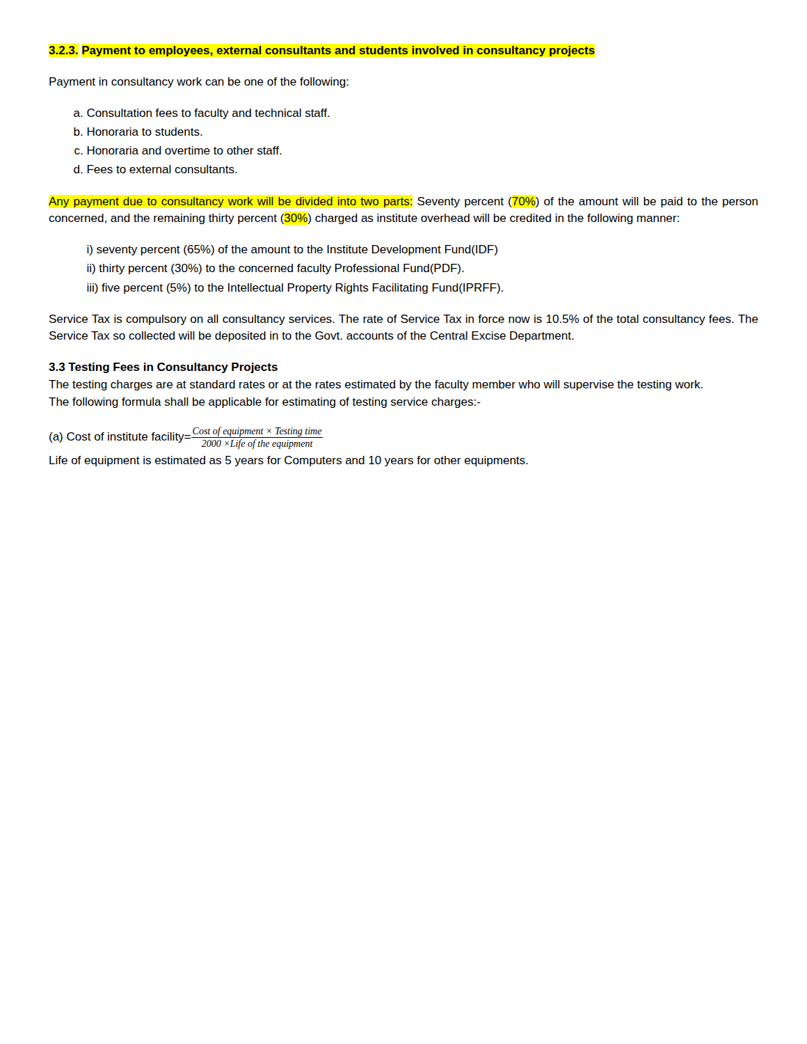3.2.3. Payment to employees, external consultants and students involved in consultancy projects
Payment in consultancy work can be one of the following:
Consultation fees to faculty and technical staff.
Honoraria to students.
Honoraria and overtime to other staff.
Fees to external consultants.
Any payment due to consultancy work will be divided into two parts: Seventy percent (70%) of the amount will be paid to the person concerned, and the remaining thirty percent (30%) charged as institute overhead will be credited in the following manner:
i) seventy percent (65%) of the amount to the Institute Development Fund(IDF)
ii) thirty percent (30%) to the concerned faculty Professional Fund(PDF).
iii) five percent (5%) to the Intellectual Property Rights Facilitating Fund(IPRFF).
Service Tax is compulsory on all consultancy services. The rate of Service Tax in force now is 10.5% of the total consultancy fees. The Service Tax so collected will be deposited in to the Govt. accounts of the Central Excise Department.
3.3 Testing Fees in Consultancy Projects
The testing charges are at standard rates or at the rates estimated by the faculty member who will supervise the testing work.
The following formula shall be applicable for estimating of testing service charges:-
(a) Cost of institute facility=Cost of equipment × Testing time 2000 ×Life of the equipment
Life of equipment is estimated as 5 years for Computers and 10 years for other equipments.